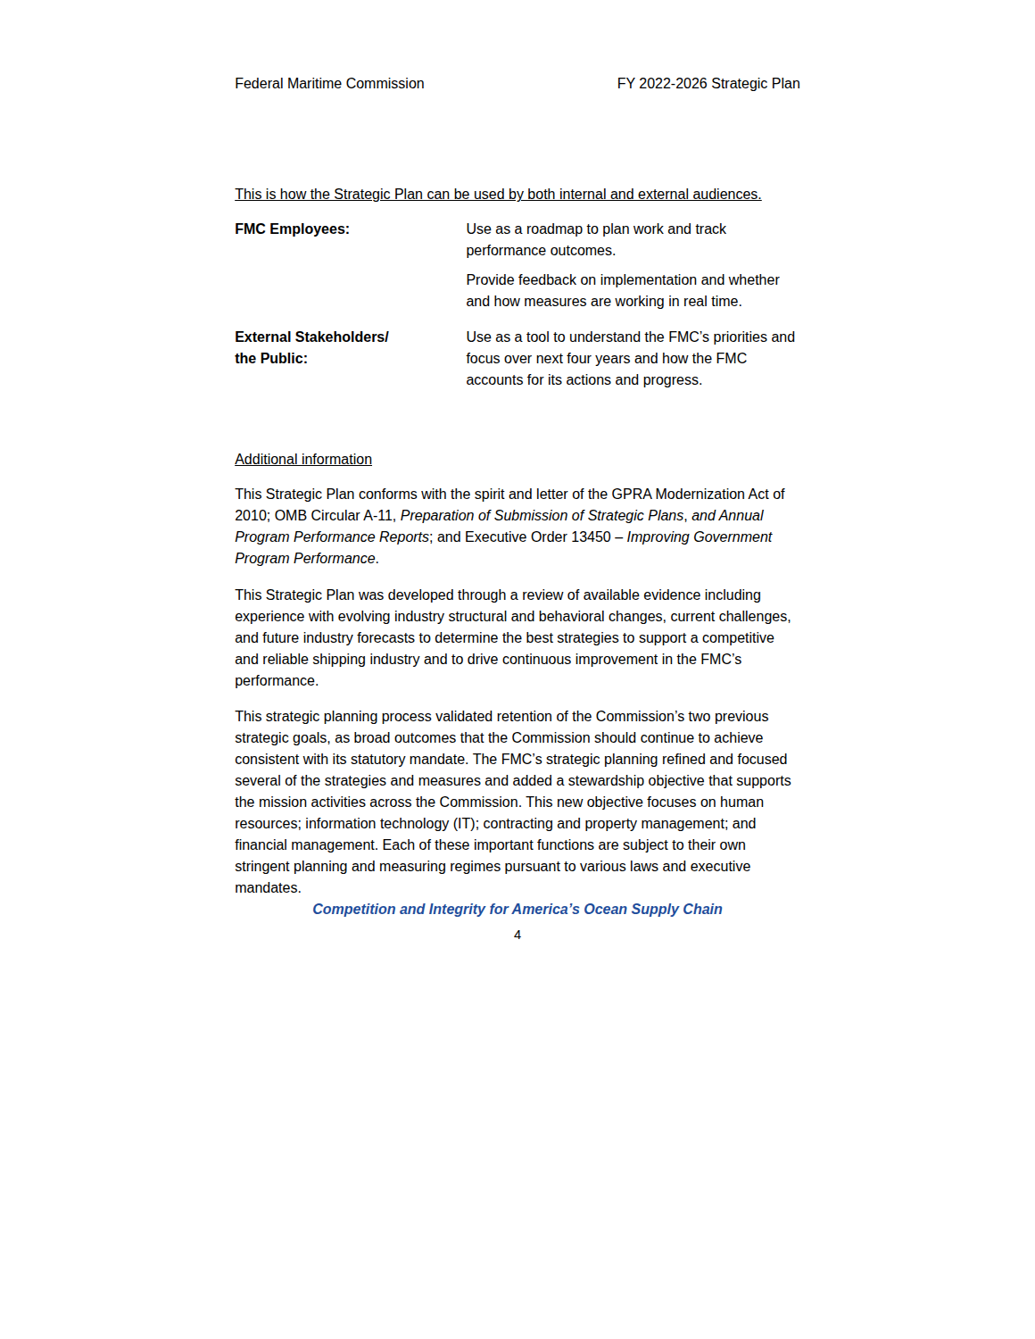Federal Maritime Commission
FY 2022-2026 Strategic Plan
This is how the Strategic Plan can be used by both internal and external audiences.
| FMC Employees: | Use as a roadmap to plan work and track performance outcomes. |
| | Provide feedback on implementation and whether and how measures are working in real time. |
| External Stakeholders/ the Public: | Use as a tool to understand the FMC’s priorities and focus over next four years and how the FMC accounts for its actions and progress. |
Additional information
This Strategic Plan conforms with the spirit and letter of the GPRA Modernization Act of 2010; OMB Circular A-11, Preparation of Submission of Strategic Plans, and Annual Program Performance Reports; and Executive Order 13450 – Improving Government Program Performance.
This Strategic Plan was developed through a review of available evidence including experience with evolving industry structural and behavioral changes, current challenges, and future industry forecasts to determine the best strategies to support a competitive and reliable shipping industry and to drive continuous improvement in the FMC’s performance.
This strategic planning process validated retention of the Commission’s two previous strategic goals, as broad outcomes that the Commission should continue to achieve consistent with its statutory mandate. The FMC’s strategic planning refined and focused several of the strategies and measures and added a stewardship objective that supports the mission activities across the Commission. This new objective focuses on human resources; information technology (IT); contracting and property management; and financial management. Each of these important functions are subject to their own stringent planning and measuring regimes pursuant to various laws and executive mandates.
Competition and Integrity for America’s Ocean Supply Chain
4